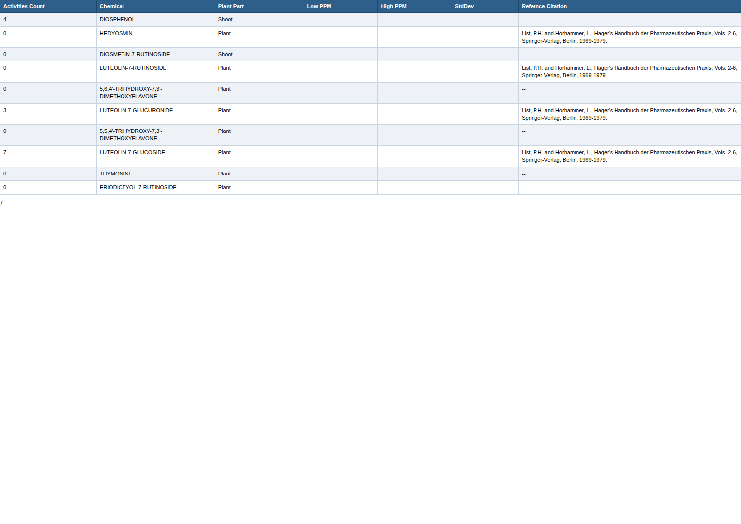| Activities Count | Chemical | Plant Part | Low PPM | High PPM | StdDev | Refernce Citation |
| --- | --- | --- | --- | --- | --- | --- |
| 4 | DIOSPHENOL | Shoot | | | | -- |
| 0 | HEDYOSMIN | Plant | | | | List, P.H. and Horhammer, L., Hager's Handbuch der Pharmazeutischen Praxis, Vols. 2-6, Springer-Verlag, Berlin, 1969-1979. |
| 0 | DIOSMETIN-7-RUTINOSIDE | Shoot | | | | -- |
| 0 | LUTEOLIN-7-RUTINOSIDE | Plant | | | | List, P.H. and Horhammer, L., Hager's Handbuch der Pharmazeutischen Praxis, Vols. 2-6, Springer-Verlag, Berlin, 1969-1979. |
| 0 | 5,6,4'-TRIHYDROXY-7,3'-DIMETHOXYFLAVONE | Plant | | | | -- |
| 3 | LUTEOLIN-7-GLUCURONIDE | Plant | | | | List, P.H. and Horhammer, L., Hager's Handbuch der Pharmazeutischen Praxis, Vols. 2-6, Springer-Verlag, Berlin, 1969-1979. |
| 0 | 5,5,4'-TRIHYDROXY-7,3'-DIMETHOXYFLAVONE | Plant | | | | -- |
| 7 | LUTEOLIN-7-GLUCOSIDE | Plant | | | | List, P.H. and Horhammer, L., Hager's Handbuch der Pharmazeutischen Praxis, Vols. 2-6, Springer-Verlag, Berlin, 1969-1979. |
| 0 | THYMONINE | Plant | | | | -- |
| 0 | ERIODICTYOL-7-RUTINOSIDE | Plant | | | | -- |
7